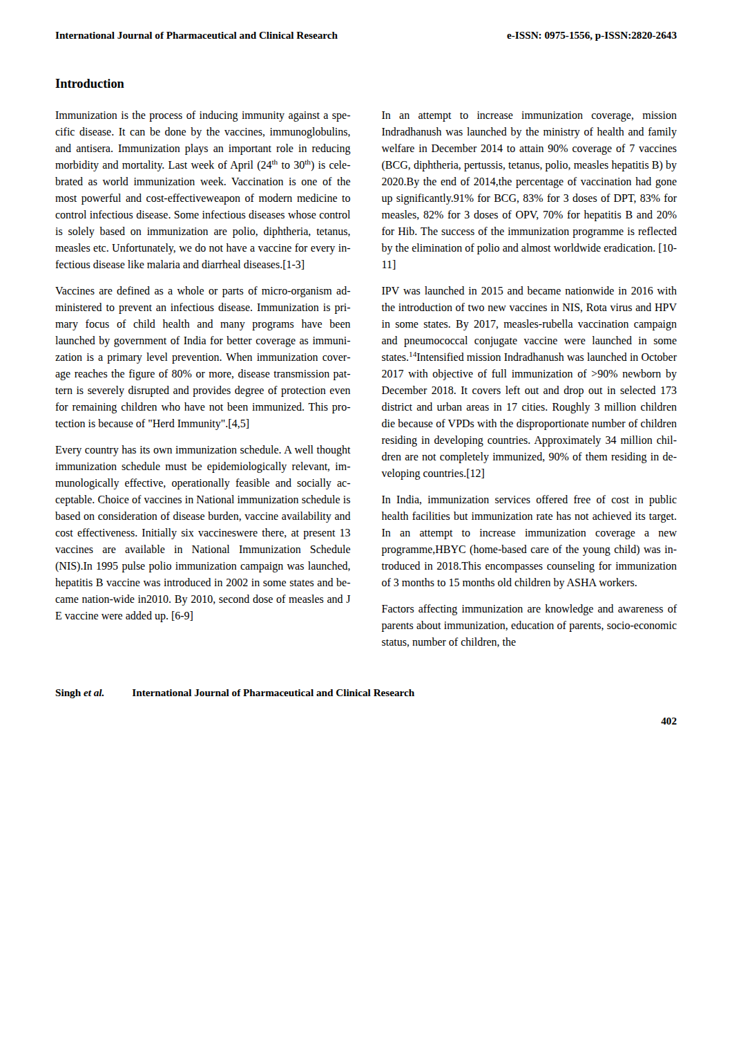International Journal of Pharmaceutical and Clinical Research
e-ISSN: 0975-1556, p-ISSN:2820-2643
Introduction
Immunization is the process of inducing immunity against a specific disease. It can be done by the vaccines, immunoglobulins, and antisera. Immunization plays an important role in reducing morbidity and mortality. Last week of April (24th to 30th) is celebrated as world immunization week. Vaccination is one of the most powerful and cost-effectiveweapon of modern medicine to control infectious disease. Some infectious diseases whose control is solely based on immunization are polio, diphtheria, tetanus, measles etc. Unfortunately, we do not have a vaccine for every infectious disease like malaria and diarrheal diseases.[1-3]
Vaccines are defined as a whole or parts of micro-organism administered to prevent an infectious disease. Immunization is primary focus of child health and many programs have been launched by government of India for better coverage as immunization is a primary level prevention. When immunization coverage reaches the figure of 80% or more, disease transmission pattern is severely disrupted and provides degree of protection even for remaining children who have not been immunized. This protection is because of "Herd Immunity".[4,5]
Every country has its own immunization schedule. A well thought immunization schedule must be epidemiologically relevant, immunologically effective, operationally feasible and socially acceptable. Choice of vaccines in National immunization schedule is based on consideration of disease burden, vaccine availability and cost effectiveness. Initially six vaccineswere there, at present 13 vaccines are available in National Immunization Schedule (NIS).In 1995 pulse polio immunization campaign was launched, hepatitis B vaccine was introduced in 2002 in some states and became nation-wide in2010. By 2010, second dose of measles and J E vaccine were added up. [6-9]
In an attempt to increase immunization coverage, mission Indradhanush was launched by the ministry of health and family welfare in December 2014 to attain 90% coverage of 7 vaccines (BCG, diphtheria, pertussis, tetanus, polio, measles hepatitis B) by 2020.By the end of 2014,the percentage of vaccination had gone up significantly.91% for BCG, 83% for 3 doses of DPT, 83% for measles, 82% for 3 doses of OPV, 70% for hepatitis B and 20% for Hib. The success of the immunization programme is reflected by the elimination of polio and almost worldwide eradication. [10-11]
IPV was launched in 2015 and became nationwide in 2016 with the introduction of two new vaccines in NIS, Rota virus and HPV in some states. By 2017, measles-rubella vaccination campaign and pneumococcal conjugate vaccine were launched in some states.14Intensified mission Indradhanush was launched in October 2017 with objective of full immunization of >90% newborn by December 2018. It covers left out and drop out in selected 173 district and urban areas in 17 cities. Roughly 3 million children die because of VPDs with the disproportionate number of children residing in developing countries. Approximately 34 million children are not completely immunized, 90% of them residing in developing countries.[12]
In India, immunization services offered free of cost in public health facilities but immunization rate has not achieved its target. In an attempt to increase immunization coverage a new programme,HBYC (home-based care of the young child) was introduced in 2018.This encompasses counseling for immunization of 3 months to 15 months old children by ASHA workers.
Factors affecting immunization are knowledge and awareness of parents about immunization, education of parents, socio-economic status, number of children, the
Singh et al. International Journal of Pharmaceutical and Clinical Research
402